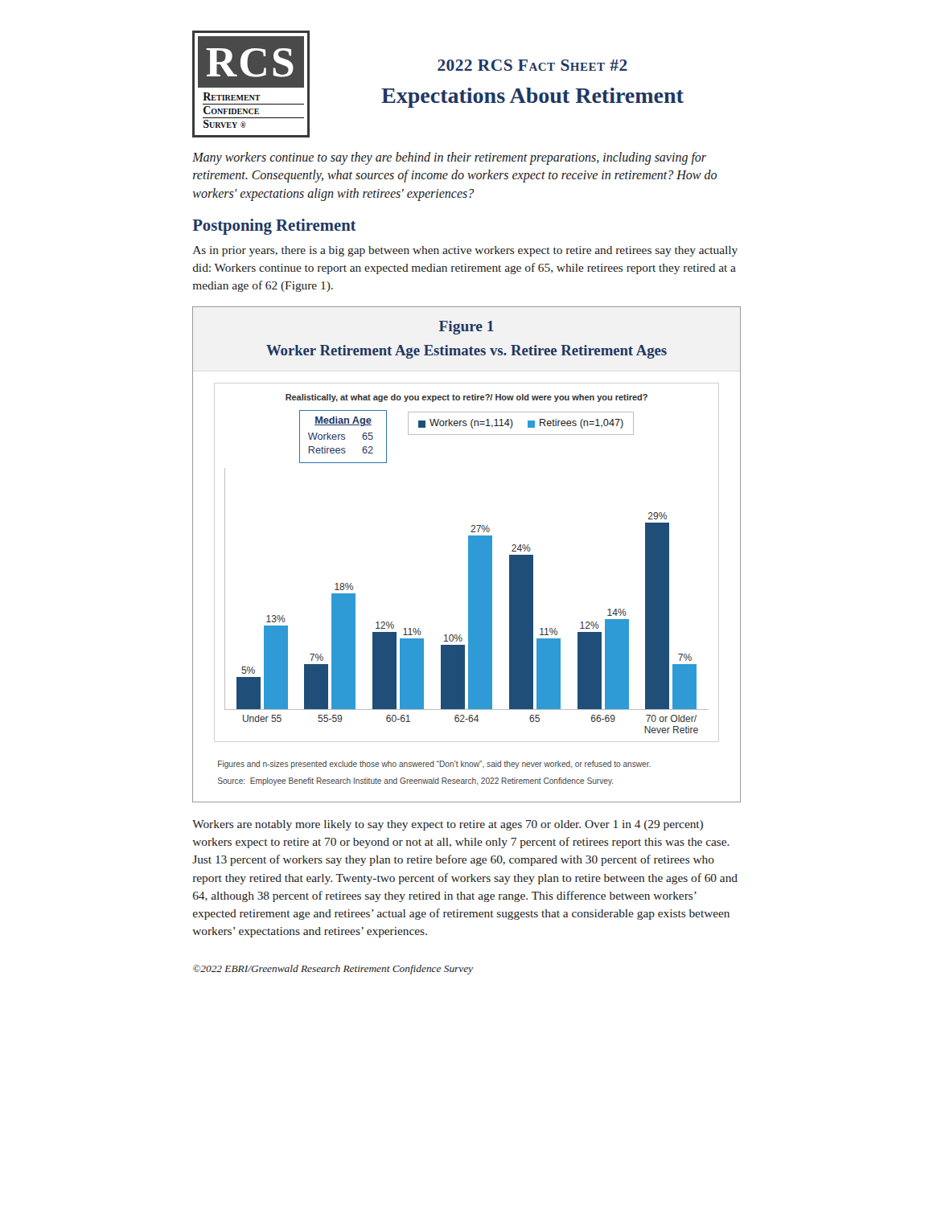RCS
Retirement
Confidence
Survey ®
2022 RCS Fact Sheet #2
Expectations About Retirement
Many workers continue to say they are behind in their retirement preparations, including saving for retirement. Consequently, what sources of income do workers expect to receive in retirement? How do workers' expectations align with retirees' experiences?
Postponing Retirement
As in prior years, there is a big gap between when active workers expect to retire and retirees say they actually did: Workers continue to report an expected median retirement age of 65, while retirees report they retired at a median age of 62 (Figure 1).
Figure 1
Worker Retirement Age Estimates vs. Retiree Retirement Ages
Realistically, at what age do you expect to retire?/ How old were you when you retired?
Median Age
| Workers | 65 |
| Retirees | 62 |
Workers (n=1,114) Retirees (n=1,047)
5%
13%
7%
18%
12%
11%
10%
27%
24%
11%
12%
14%
29%
7%
Under 55
55-59
60-61
62-64
65
66-69
70 or Older/
Never Retire
Figures and n-sizes presented exclude those who answered “Don’t know”, said they never worked, or refused to answer.
Source: Employee Benefit Research Institute and Greenwald Research, 2022 Retirement Confidence Survey.
Workers are notably more likely to say they expect to retire at ages 70 or older. Over 1 in 4 (29 percent) workers expect to retire at 70 or beyond or not at all, while only 7 percent of retirees report this was the case. Just 13 percent of workers say they plan to retire before age 60, compared with 30 percent of retirees who report they retired that early. Twenty-two percent of workers say they plan to retire between the ages of 60 and 64, although 38 percent of retirees say they retired in that age range. This difference between workers’ expected retirement age and retirees’ actual age of retirement suggests that a considerable gap exists between workers’ expectations and retirees’ experiences.
©2022 EBRI/Greenwald Research Retirement Confidence Survey